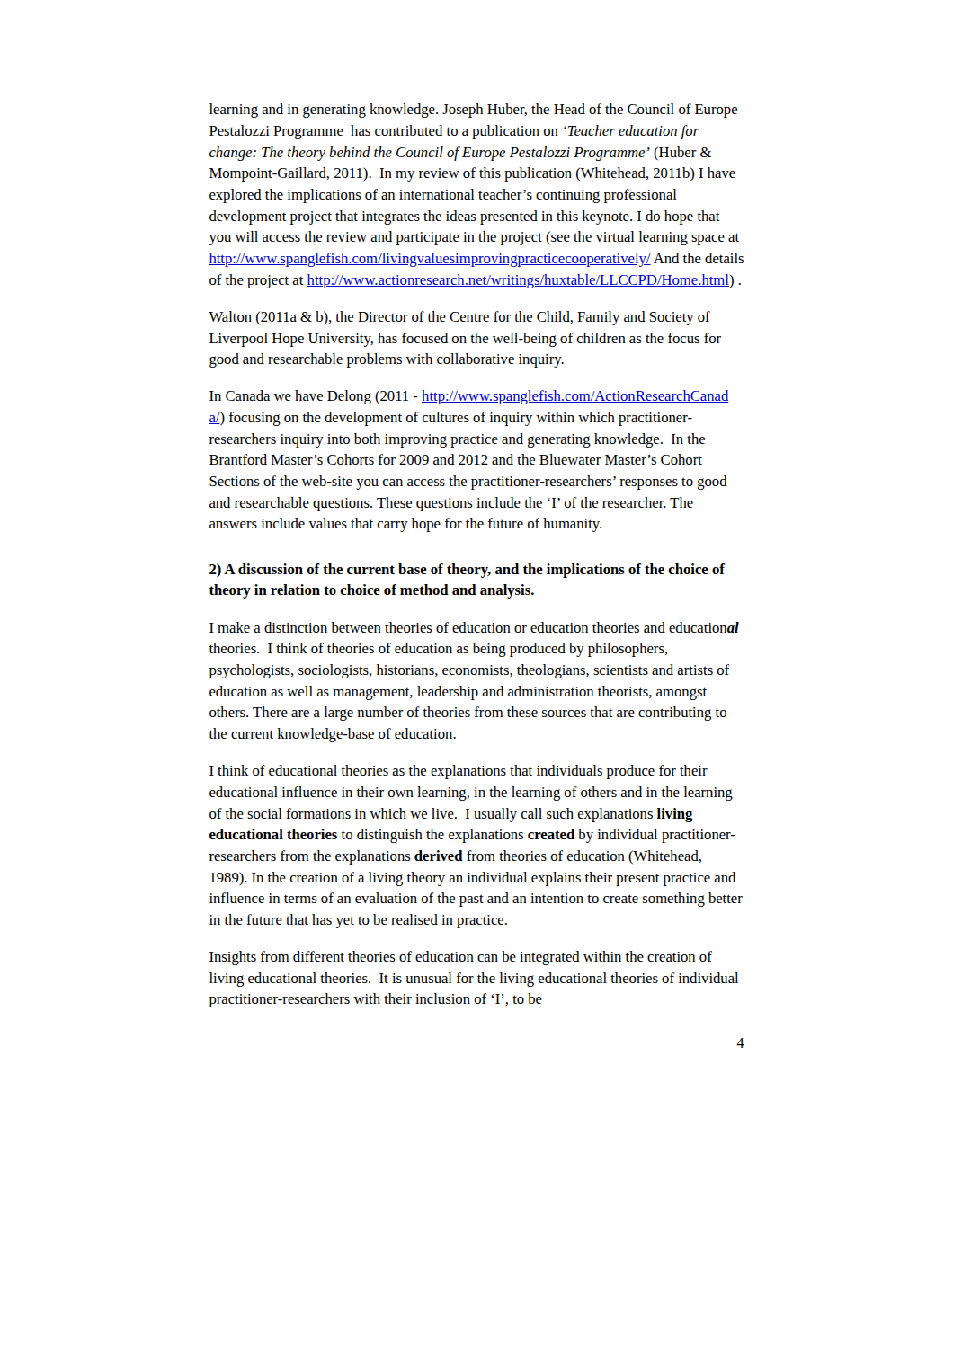learning and in generating knowledge. Joseph Huber, the Head of the Council of Europe Pestalozzi Programme has contributed to a publication on ‘Teacher education for change: The theory behind the Council of Europe Pestalozzi Programme’ (Huber & Mompoint-Gaillard, 2011). In my review of this publication (Whitehead, 2011b) I have explored the implications of an international teacher’s continuing professional development project that integrates the ideas presented in this keynote. I do hope that you will access the review and participate in the project (see the virtual learning space at http://www.spanglefish.com/livingvaluesimprovingpracticecooperatively/ And the details of the project at http://www.actionresearch.net/writings/huxtable/LLCCPD/Home.html) .
Walton (2011a & b), the Director of the Centre for the Child, Family and Society of Liverpool Hope University, has focused on the well-being of children as the focus for good and researchable problems with collaborative inquiry.
In Canada we have Delong (2011 - http://www.spanglefish.com/ActionResearchCanada/) focusing on the development of cultures of inquiry within which practitioner-researchers inquiry into both improving practice and generating knowledge. In the Brantford Master’s Cohorts for 2009 and 2012 and the Bluewater Master’s Cohort Sections of the web-site you can access the practitioner-researchers’ responses to good and researchable questions. These questions include the ‘I’ of the researcher. The answers include values that carry hope for the future of humanity.
2) A discussion of the current base of theory, and the implications of the choice of theory in relation to choice of method and analysis.
I make a distinction between theories of education or education theories and educational theories. I think of theories of education as being produced by philosophers, psychologists, sociologists, historians, economists, theologians, scientists and artists of education as well as management, leadership and administration theorists, amongst others. There are a large number of theories from these sources that are contributing to the current knowledge-base of education.
I think of educational theories as the explanations that individuals produce for their educational influence in their own learning, in the learning of others and in the learning of the social formations in which we live. I usually call such explanations living educational theories to distinguish the explanations created by individual practitioner-researchers from the explanations derived from theories of education (Whitehead, 1989). In the creation of a living theory an individual explains their present practice and influence in terms of an evaluation of the past and an intention to create something better in the future that has yet to be realised in practice.
Insights from different theories of education can be integrated within the creation of living educational theories. It is unusual for the living educational theories of individual practitioner-researchers with their inclusion of ‘I’, to be
4